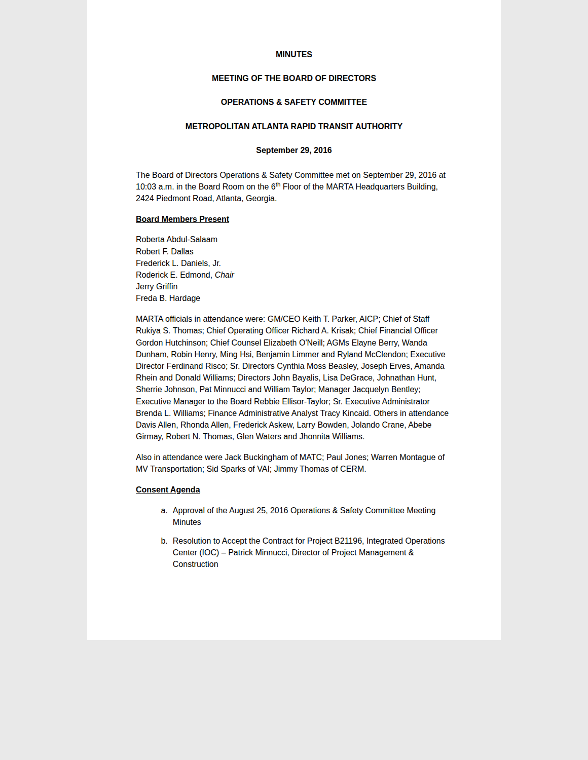MINUTES
MEETING OF THE BOARD OF DIRECTORS
OPERATIONS & SAFETY COMMITTEE
METROPOLITAN ATLANTA RAPID TRANSIT AUTHORITY
September 29, 2016
The Board of Directors Operations & Safety Committee met on September 29, 2016 at 10:03 a.m. in the Board Room on the 6th Floor of the MARTA Headquarters Building, 2424 Piedmont Road, Atlanta, Georgia.
Board Members Present
Roberta Abdul-Salaam Robert F. Dallas Frederick L. Daniels, Jr. Roderick E. Edmond, Chair Jerry Griffin Freda B. Hardage
MARTA officials in attendance were: GM/CEO Keith T. Parker, AICP; Chief of Staff Rukiya S. Thomas; Chief Operating Officer Richard A. Krisak; Chief Financial Officer Gordon Hutchinson; Chief Counsel Elizabeth O'Neill; AGMs Elayne Berry, Wanda Dunham, Robin Henry, Ming Hsi, Benjamin Limmer and Ryland McClendon; Executive Director Ferdinand Risco; Sr. Directors Cynthia Moss Beasley, Joseph Erves, Amanda Rhein and Donald Williams; Directors John Bayalis, Lisa DeGrace, Johnathan Hunt, Sherrie Johnson, Pat Minnucci and William Taylor; Manager Jacquelyn Bentley; Executive Manager to the Board Rebbie Ellisor-Taylor; Sr. Executive Administrator Brenda L. Williams; Finance Administrative Analyst Tracy Kincaid. Others in attendance Davis Allen, Rhonda Allen, Frederick Askew, Larry Bowden, Jolando Crane, Abebe Girmay, Robert N. Thomas, Glen Waters and Jhonnita Williams.
Also in attendance were Jack Buckingham of MATC; Paul Jones; Warren Montague of MV Transportation; Sid Sparks of VAI; Jimmy Thomas of CERM.
Consent Agenda
Approval of the August 25, 2016 Operations & Safety Committee Meeting Minutes
Resolution to Accept the Contract for Project B21196, Integrated Operations Center (IOC) – Patrick Minnucci, Director of Project Management & Construction